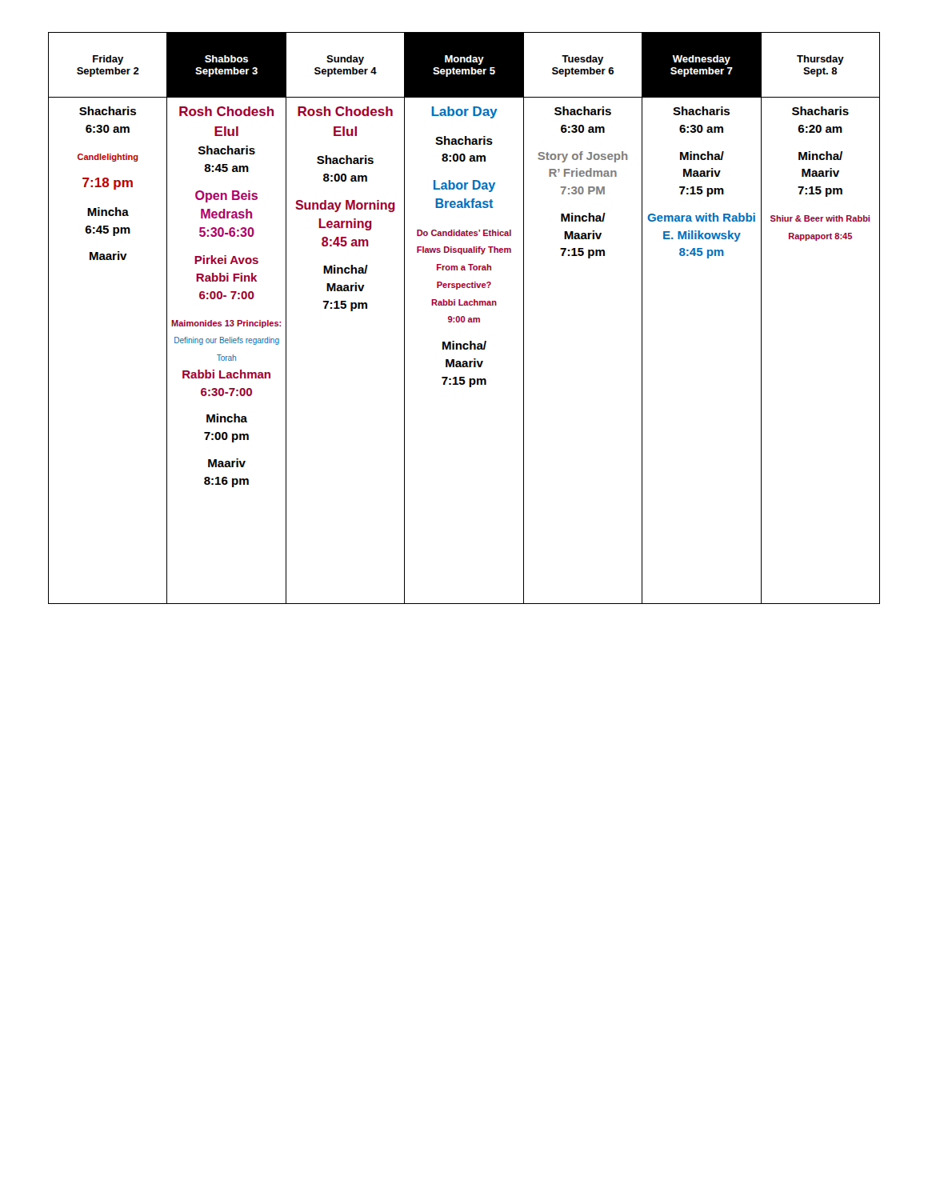| Friday September 2 | Shabbos September 3 | Sunday September 4 | Monday September 5 | Tuesday September 6 | Wednesday September 7 | Thursday Sept. 8 |
| --- | --- | --- | --- | --- | --- | --- |
| Shacharis 6:30 am Candlelighting 7:18 pm Mincha 6:45 pm Maariv | Rosh Chodesh Elul Shacharis 8:45 am Open Beis Medrash 5:30-6:30 Pirkei Avos Rabbi Fink 6:00- 7:00 Maimonides 13 Principles: Defining our Beliefs regarding Torah Rabbi Lachman 6:30-7:00 Mincha 7:00 pm Maariv 8:16 pm | Rosh Chodesh Elul Shacharis 8:00 am Sunday Morning Learning 8:45 am Mincha/ Maariv 7:15 pm | Labor Day Shacharis 8:00 am Labor Day Breakfast Do Candidates’ Ethical Flaws Disqualify Them From a Torah Perspective? Rabbi Lachman 9:00 am Mincha/ Maariv 7:15 pm | Shacharis 6:30 am Story of Joseph R’ Friedman 7:30 PM Mincha/ Maariv 7:15 pm | Shacharis 6:30 am Mincha/ Maariv 7:15 pm Gemara with Rabbi E. Milikowsky 8:45 pm | Shacharis 6:20 am Mincha/ Maariv 7:15 pm Shiur & Beer with Rabbi Rappaport 8:45 |